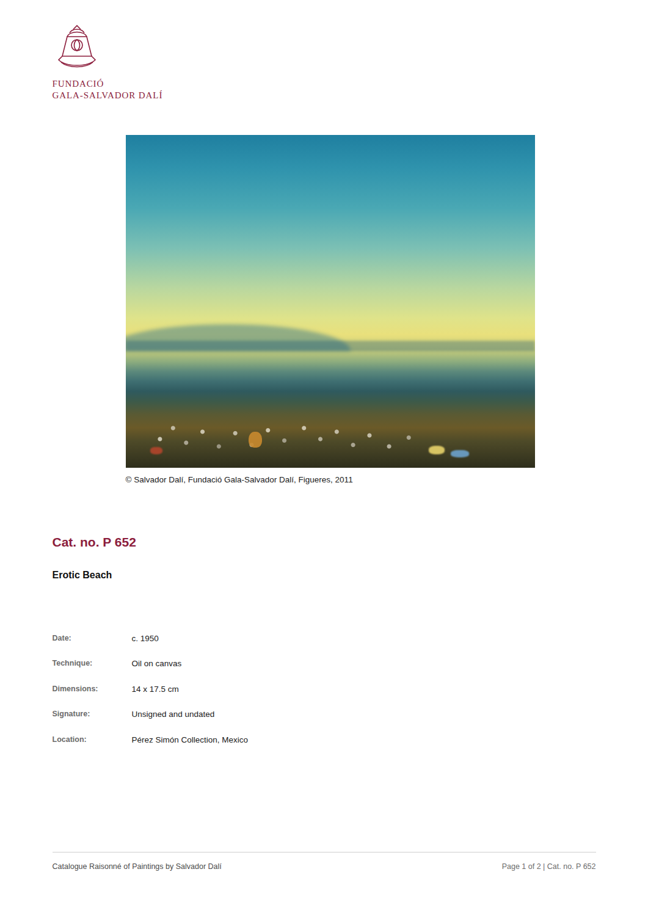FUNDACIÓ
GALA-SALVADOR DALÍ
© Salvador Dalí, Fundació Gala-Salvador Dalí, Figueres, 2011
Cat. no. P 652
Erotic Beach
| Date: | c. 1950 |
| Technique: | Oil on canvas |
| Dimensions: | 14 x 17.5 cm |
| Signature: | Unsigned and undated |
| Location: | Pérez Simón Collection, Mexico |
Catalogue Raisonné of Paintings by Salvador Dalí
Page 1 of 2 | Cat. no. P 652